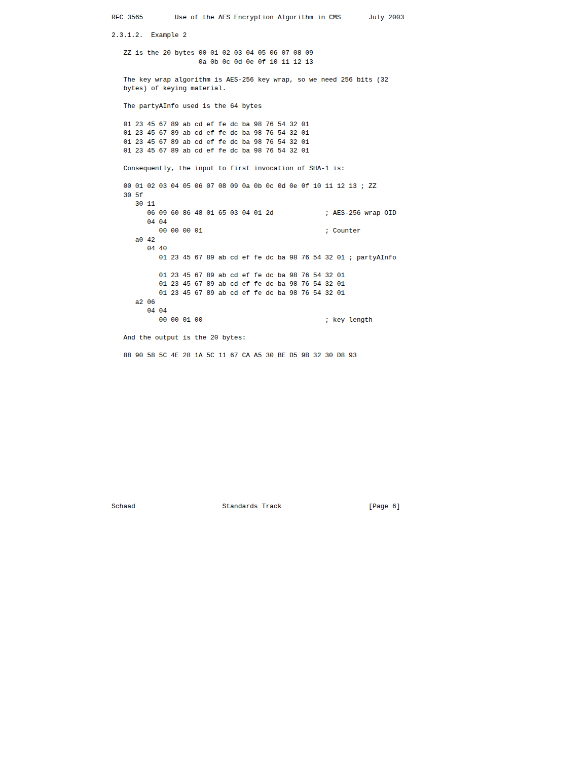RFC 3565        Use of the AES Encryption Algorithm in CMS       July 2003
2.3.1.2.  Example 2

   ZZ is the 20 bytes 00 01 02 03 04 05 06 07 08 09
                      0a 0b 0c 0d 0e 0f 10 11 12 13

   The key wrap algorithm is AES-256 key wrap, so we need 256 bits (32
   bytes) of keying material.

   The partyAInfo used is the 64 bytes

   01 23 45 67 89 ab cd ef fe dc ba 98 76 54 32 01
   01 23 45 67 89 ab cd ef fe dc ba 98 76 54 32 01
   01 23 45 67 89 ab cd ef fe dc ba 98 76 54 32 01
   01 23 45 67 89 ab cd ef fe dc ba 98 76 54 32 01

   Consequently, the input to first invocation of SHA-1 is:

   00 01 02 03 04 05 06 07 08 09 0a 0b 0c 0d 0e 0f 10 11 12 13 ; ZZ
   30 5f
      30 11
         06 09 60 86 48 01 65 03 04 01 2d             ; AES-256 wrap OID
         04 04
            00 00 00 01                               ; Counter
      a0 42
         04 40
            01 23 45 67 89 ab cd ef fe dc ba 98 76 54 32 01 ; partyAInfo

            01 23 45 67 89 ab cd ef fe dc ba 98 76 54 32 01
            01 23 45 67 89 ab cd ef fe dc ba 98 76 54 32 01
            01 23 45 67 89 ab cd ef fe dc ba 98 76 54 32 01
      a2 06
         04 04
            00 00 01 00                               ; key length

   And the output is the 20 bytes:

   88 90 58 5C 4E 28 1A 5C 11 67 CA A5 30 BE D5 9B 32 30 D8 93
Schaad                      Standards Track                      [Page 6]